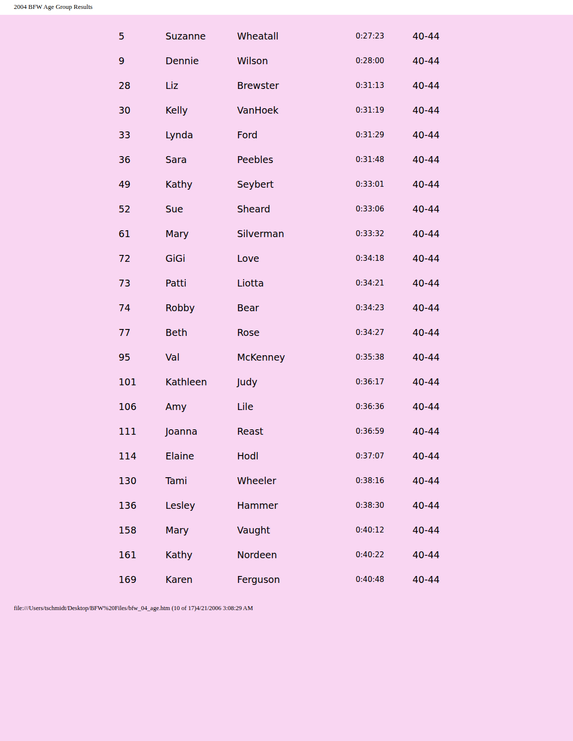2004 BFW Age Group Results
| 5 | Suzanne | Wheatall | 0:27:23 | 40-44 |
| 9 | Dennie | Wilson | 0:28:00 | 40-44 |
| 28 | Liz | Brewster | 0:31:13 | 40-44 |
| 30 | Kelly | VanHoek | 0:31:19 | 40-44 |
| 33 | Lynda | Ford | 0:31:29 | 40-44 |
| 36 | Sara | Peebles | 0:31:48 | 40-44 |
| 49 | Kathy | Seybert | 0:33:01 | 40-44 |
| 52 | Sue | Sheard | 0:33:06 | 40-44 |
| 61 | Mary | Silverman | 0:33:32 | 40-44 |
| 72 | GiGi | Love | 0:34:18 | 40-44 |
| 73 | Patti | Liotta | 0:34:21 | 40-44 |
| 74 | Robby | Bear | 0:34:23 | 40-44 |
| 77 | Beth | Rose | 0:34:27 | 40-44 |
| 95 | Val | McKenney | 0:35:38 | 40-44 |
| 101 | Kathleen | Judy | 0:36:17 | 40-44 |
| 106 | Amy | Lile | 0:36:36 | 40-44 |
| 111 | Joanna | Reast | 0:36:59 | 40-44 |
| 114 | Elaine | Hodl | 0:37:07 | 40-44 |
| 130 | Tami | Wheeler | 0:38:16 | 40-44 |
| 136 | Lesley | Hammer | 0:38:30 | 40-44 |
| 158 | Mary | Vaught | 0:40:12 | 40-44 |
| 161 | Kathy | Nordeen | 0:40:22 | 40-44 |
| 169 | Karen | Ferguson | 0:40:48 | 40-44 |
file:///Users/tschmidt/Desktop/BFW%20Files/bfw_04_age.htm (10 of 17)4/21/2006 3:08:29 AM